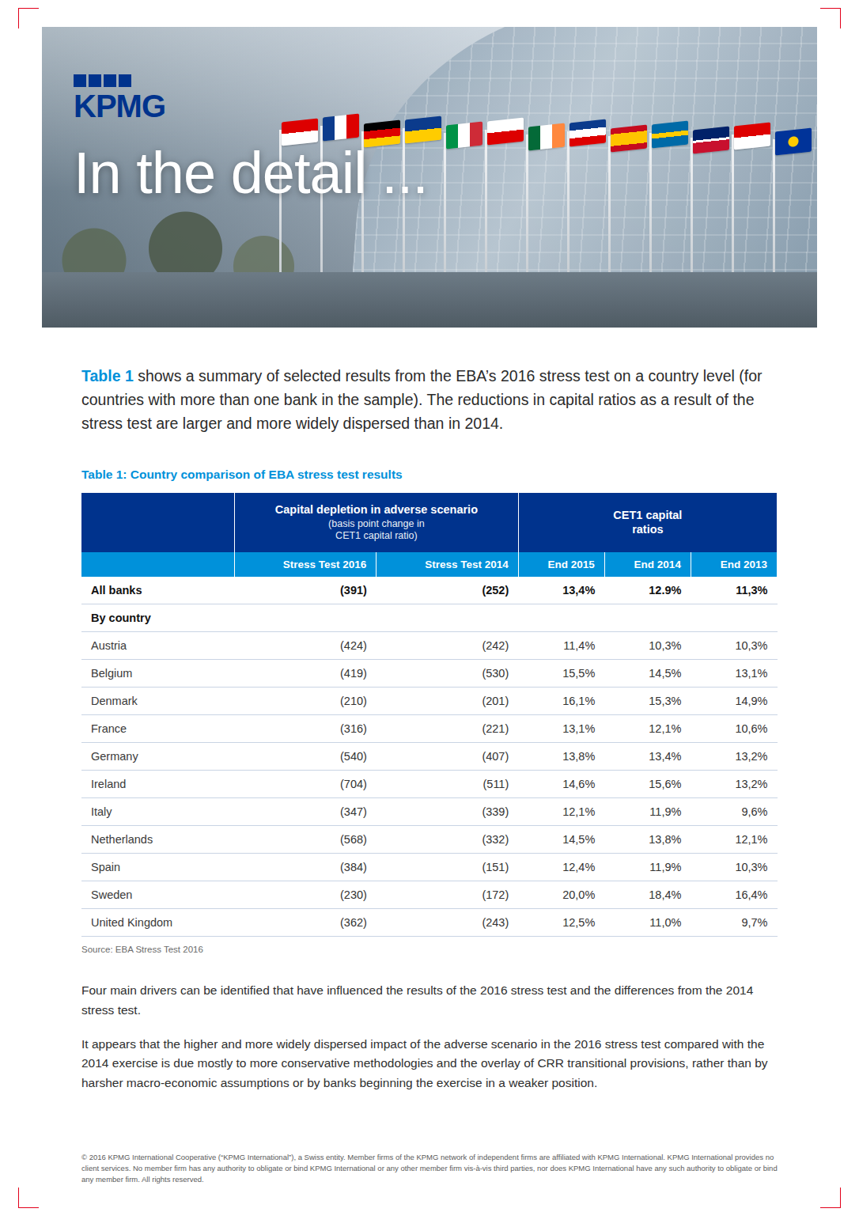KPMG
In the detail ...
Table 1 shows a summary of selected results from the EBA’s 2016 stress test on a country level (for countries with more than one bank in the sample). The reductions in capital ratios as a result of the stress test are larger and more widely dispersed than in 2014.
Table 1: Country comparison of EBA stress test results
| | Capital depletion in adverse scenario (basis point change in CET1 capital ratio) | CET1 capital ratios |
| --- | --- | --- |
| | Stress Test 2016 | Stress Test 2014 | End 2015 | End 2014 | End 2013 |
| All banks | (391) | (252) | 13,4% | 12.9% | 11,3% |
| By country | | | | | |
| Austria | (424) | (242) | 11,4% | 10,3% | 10,3% |
| Belgium | (419) | (530) | 15,5% | 14,5% | 13,1% |
| Denmark | (210) | (201) | 16,1% | 15,3% | 14,9% |
| France | (316) | (221) | 13,1% | 12,1% | 10,6% |
| Germany | (540) | (407) | 13,8% | 13,4% | 13,2% |
| Ireland | (704) | (511) | 14,6% | 15,6% | 13,2% |
| Italy | (347) | (339) | 12,1% | 11,9% | 9,6% |
| Netherlands | (568) | (332) | 14,5% | 13,8% | 12,1% |
| Spain | (384) | (151) | 12,4% | 11,9% | 10,3% |
| Sweden | (230) | (172) | 20,0% | 18,4% | 16,4% |
| United Kingdom | (362) | (243) | 12,5% | 11,0% | 9,7% |
Source: EBA Stress Test 2016
Four main drivers can be identified that have influenced the results of the 2016 stress test and the differences from the 2014 stress test.
It appears that the higher and more widely dispersed impact of the adverse scenario in the 2016 stress test compared with the 2014 exercise is due mostly to more conservative methodologies and the overlay of CRR transitional provisions, rather than by harsher macro-economic assumptions or by banks beginning the exercise in a weaker position.
© 2016 KPMG International Cooperative (“KPMG International”), a Swiss entity. Member firms of the KPMG network of independent firms are affiliated with KPMG International. KPMG International provides no client services. No member firm has any authority to obligate or bind KPMG International or any other member firm vis-à-vis third parties, nor does KPMG International have any such authority to obligate or bind any member firm. All rights reserved.